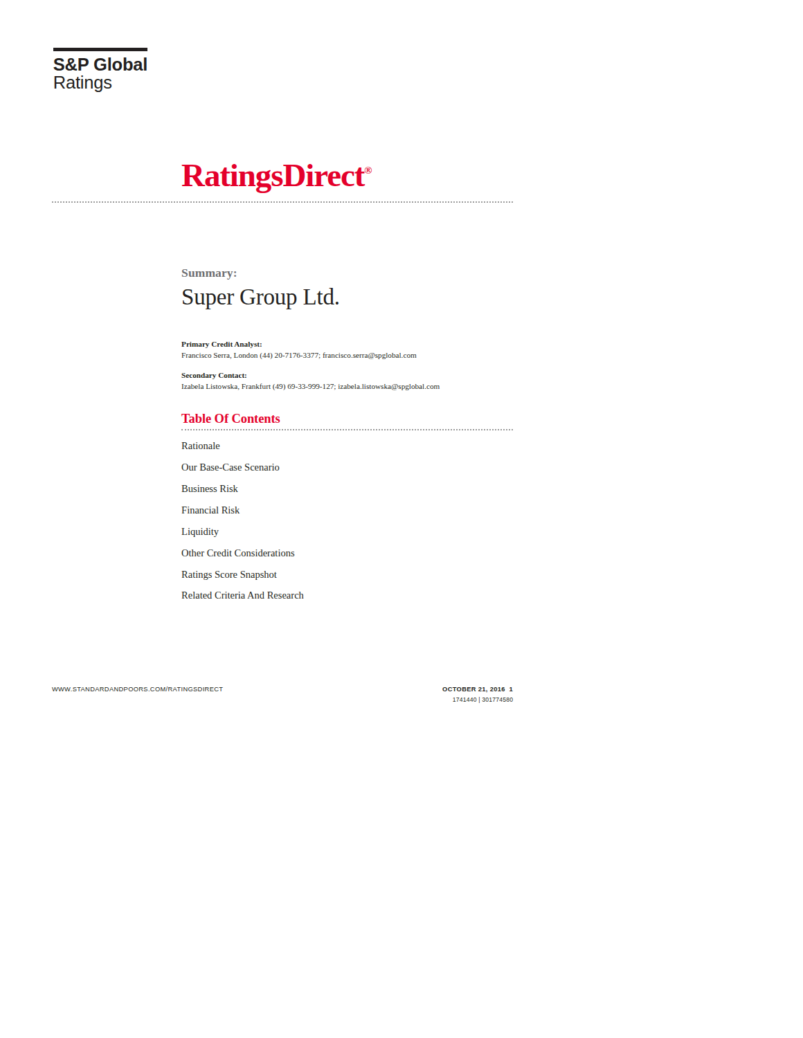S&P Global Ratings
RatingsDirect®
Summary:
Super Group Ltd.
Primary Credit Analyst:
Francisco Serra, London (44) 20-7176-3377; francisco.serra@spglobal.com
Secondary Contact:
Izabela Listowska, Frankfurt (49) 69-33-999-127; izabela.listowska@spglobal.com
Table Of Contents
Rationale
Our Base-Case Scenario
Business Risk
Financial Risk
Liquidity
Other Credit Considerations
Ratings Score Snapshot
Related Criteria And Research
WWW.STANDARDANDPOORS.COM/RATINGSDIRECT OCTOBER 21, 2016 1
1741440 | 301774580